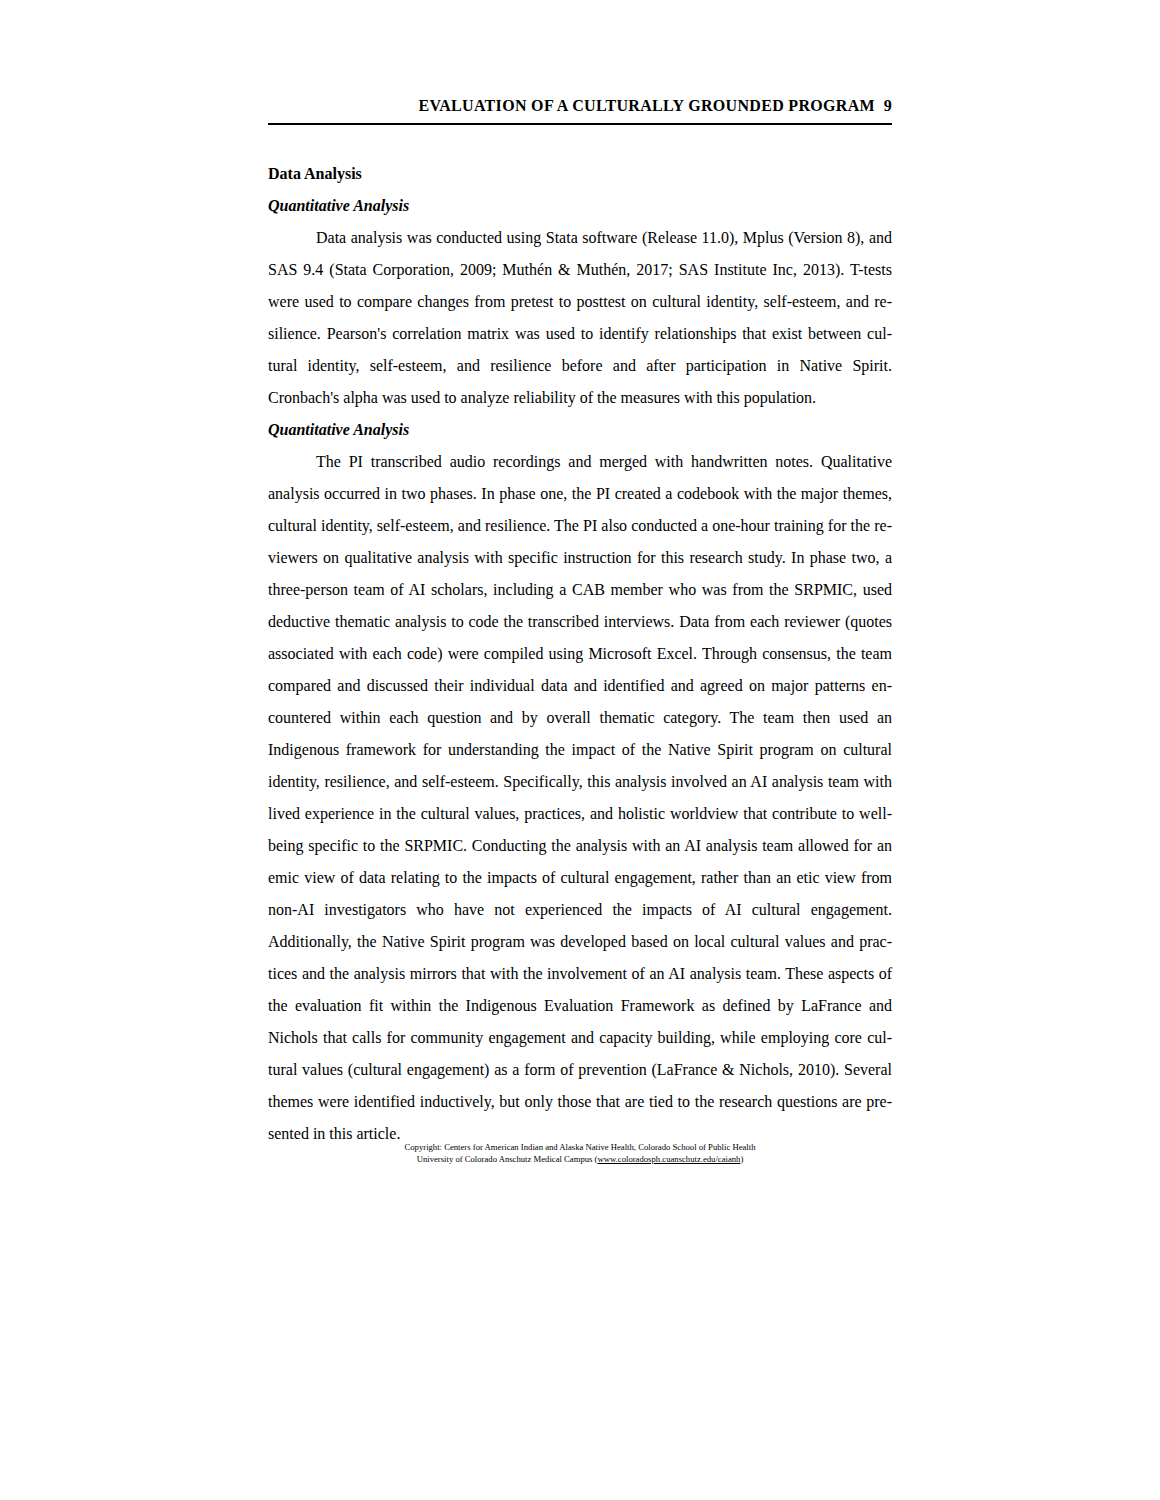EVALUATION OF A CULTURALLY GROUNDED PROGRAM 9
Data Analysis
Quantitative Analysis
Data analysis was conducted using Stata software (Release 11.0), Mplus (Version 8), and SAS 9.4 (Stata Corporation, 2009; Muthén & Muthén, 2017; SAS Institute Inc, 2013). T-tests were used to compare changes from pretest to posttest on cultural identity, self-esteem, and resilience. Pearson's correlation matrix was used to identify relationships that exist between cultural identity, self-esteem, and resilience before and after participation in Native Spirit. Cronbach's alpha was used to analyze reliability of the measures with this population.
Quantitative Analysis
The PI transcribed audio recordings and merged with handwritten notes. Qualitative analysis occurred in two phases. In phase one, the PI created a codebook with the major themes, cultural identity, self-esteem, and resilience. The PI also conducted a one-hour training for the reviewers on qualitative analysis with specific instruction for this research study. In phase two, a three-person team of AI scholars, including a CAB member who was from the SRPMIC, used deductive thematic analysis to code the transcribed interviews. Data from each reviewer (quotes associated with each code) were compiled using Microsoft Excel. Through consensus, the team compared and discussed their individual data and identified and agreed on major patterns encountered within each question and by overall thematic category. The team then used an Indigenous framework for understanding the impact of the Native Spirit program on cultural identity, resilience, and self-esteem. Specifically, this analysis involved an AI analysis team with lived experience in the cultural values, practices, and holistic worldview that contribute to well-being specific to the SRPMIC. Conducting the analysis with an AI analysis team allowed for an emic view of data relating to the impacts of cultural engagement, rather than an etic view from non-AI investigators who have not experienced the impacts of AI cultural engagement. Additionally, the Native Spirit program was developed based on local cultural values and practices and the analysis mirrors that with the involvement of an AI analysis team. These aspects of the evaluation fit within the Indigenous Evaluation Framework as defined by LaFrance and Nichols that calls for community engagement and capacity building, while employing core cultural values (cultural engagement) as a form of prevention (LaFrance & Nichols, 2010). Several themes were identified inductively, but only those that are tied to the research questions are presented in this article.
Copyright: Centers for American Indian and Alaska Native Health, Colorado School of Public Health
University of Colorado Anschutz Medical Campus (www.coloradosph.cuanschutz.edu/caianh)